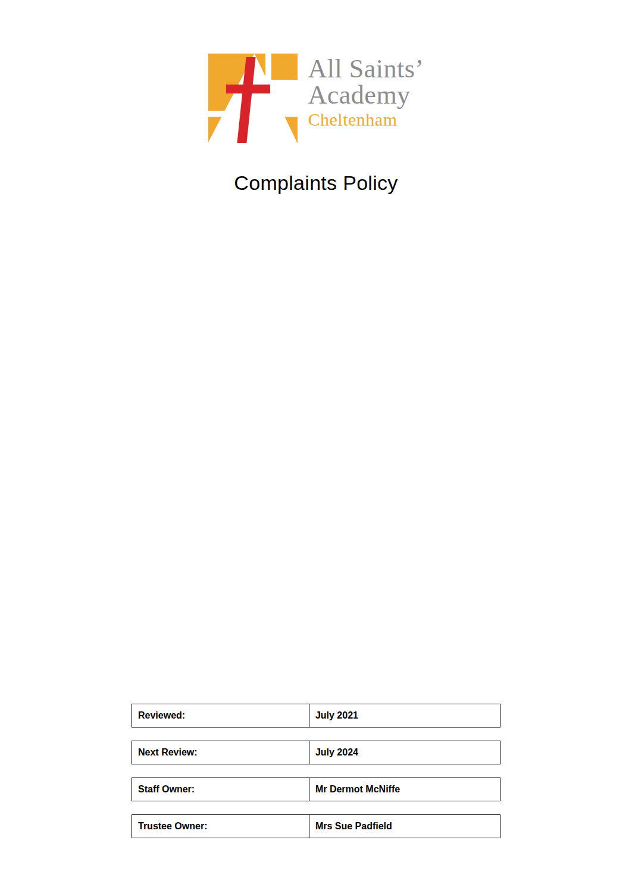All Saints’ Academy Cheltenham
Complaints Policy
| Reviewed: | July 2021 |
| Next Review: | July 2024 |
| Staff Owner: | Mr Dermot McNiffe |
| Trustee Owner: | Mrs Sue Padfield |